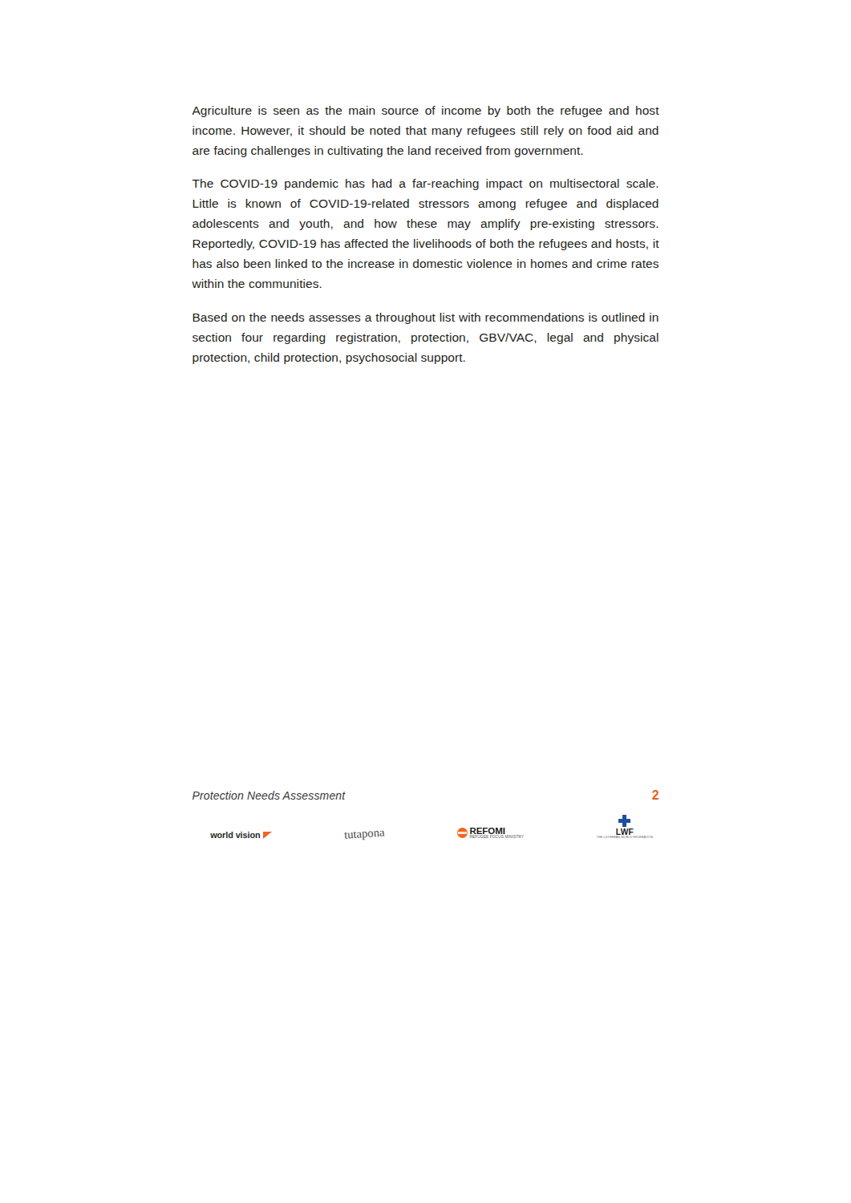Agriculture is seen as the main source of income by both the refugee and host income. However, it should be noted that many refugees still rely on food aid and are facing challenges in cultivating the land received from government.
The COVID-19 pandemic has had a far-reaching impact on multisectoral scale. Little is known of COVID-19-related stressors among refugee and displaced adolescents and youth, and how these may amplify pre-existing stressors. Reportedly, COVID-19 has affected the livelihoods of both the refugees and hosts, it has also been linked to the increase in domestic violence in homes and crime rates within the communities.
Based on the needs assesses a throughout list with recommendations is outlined in section four regarding registration, protection, GBV/VAC, legal and physical protection, child protection, psychosocial support.
Protection Needs Assessment 2
world vision
tutapona
REFOMIREFUGEE FOCUS MINISTRY
LWF
THE LUTHERAN WORLD FEDERATION